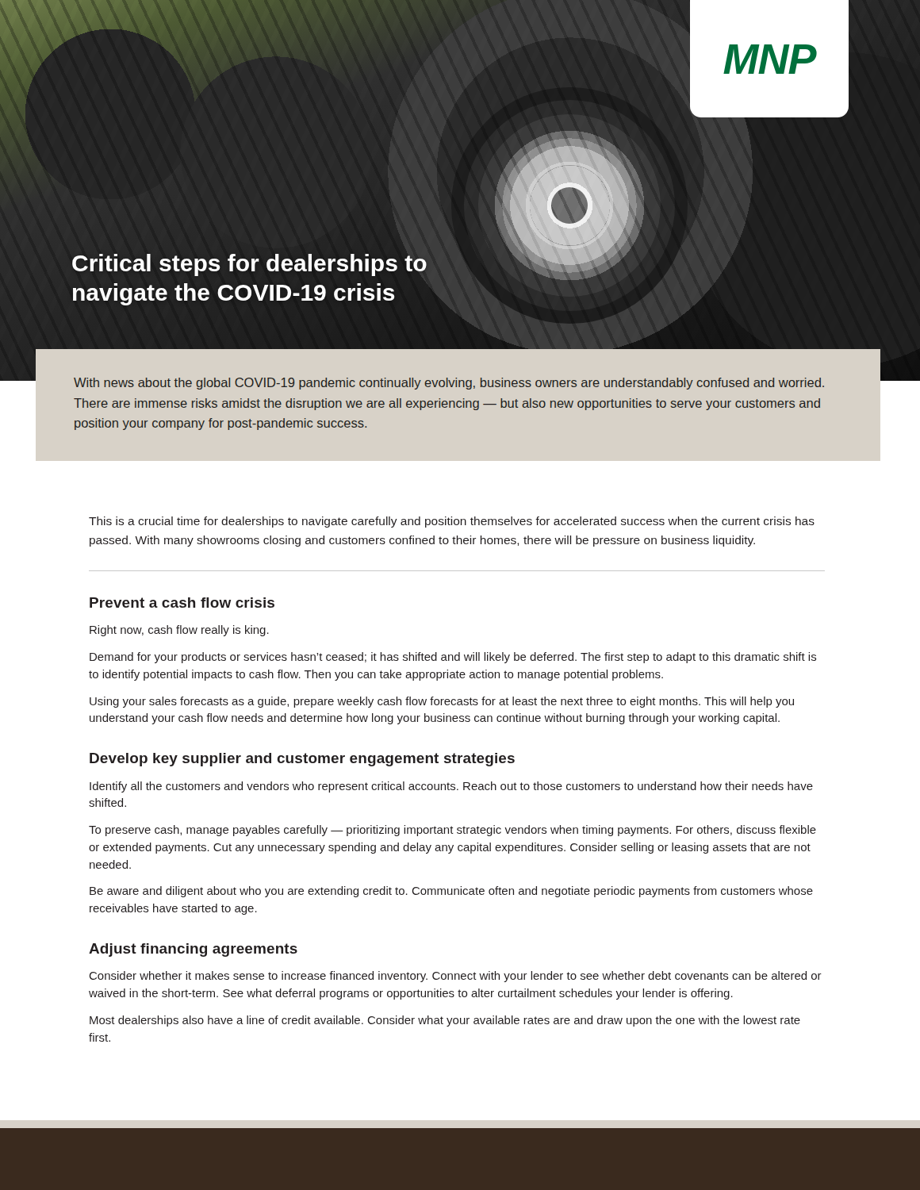MNP
Critical steps for dealerships to
navigate the COVID-19 crisis
With news about the global COVID-19 pandemic continually evolving, business owners are understandably confused and worried. There are immense risks amidst the disruption we are all experiencing — but also new opportunities to serve your customers and position your company for post-pandemic success.
This is a crucial time for dealerships to navigate carefully and position themselves for accelerated success when the current crisis has passed. With many showrooms closing and customers confined to their homes, there will be pressure on business liquidity.
Prevent a cash flow crisis
Right now, cash flow really is king.
Demand for your products or services hasn’t ceased; it has shifted and will likely be deferred. The first step to adapt to this dramatic shift is to identify potential impacts to cash flow. Then you can take appropriate action to manage potential problems.
Using your sales forecasts as a guide, prepare weekly cash flow forecasts for at least the next three to eight months. This will help you understand your cash flow needs and determine how long your business can continue without burning through your working capital.
Develop key supplier and customer engagement strategies
Identify all the customers and vendors who represent critical accounts. Reach out to those customers to understand how their needs have shifted.
To preserve cash, manage payables carefully — prioritizing important strategic vendors when timing payments. For others, discuss flexible or extended payments. Cut any unnecessary spending and delay any capital expenditures. Consider selling or leasing assets that are not needed.
Be aware and diligent about who you are extending credit to. Communicate often and negotiate periodic payments from customers whose receivables have started to age.
Adjust financing agreements
Consider whether it makes sense to increase financed inventory. Connect with your lender to see whether debt covenants can be altered or waived in the short-term. See what deferral programs or opportunities to alter curtailment schedules your lender is offering.
Most dealerships also have a line of credit available. Consider what your available rates are and draw upon the one with the lowest rate first.